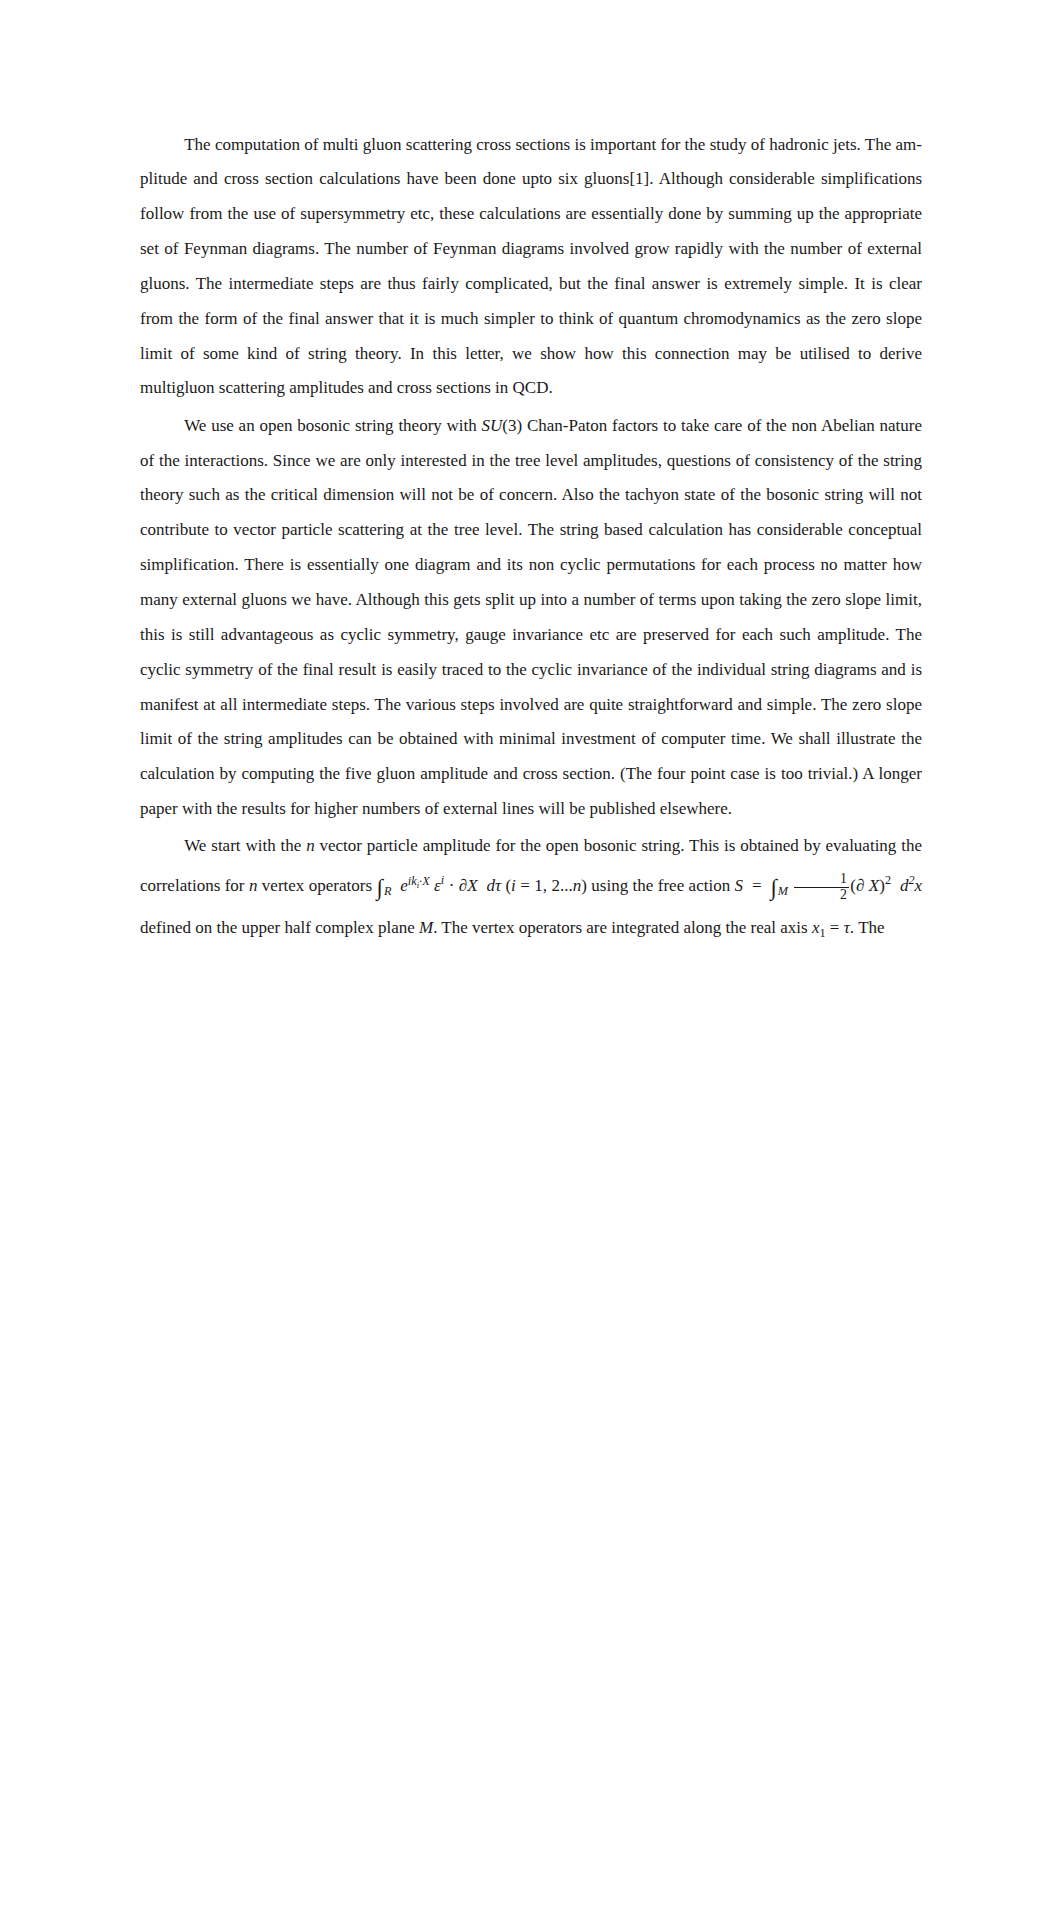The computation of multi gluon scattering cross sections is important for the study of hadronic jets. The amplitude and cross section calculations have been done upto six gluons[1]. Although considerable simplifications follow from the use of supersymmetry etc, these calculations are essentially done by summing up the appropriate set of Feynman diagrams. The number of Feynman diagrams involved grow rapidly with the number of external gluons. The intermediate steps are thus fairly complicated, but the final answer is extremely simple. It is clear from the form of the final answer that it is much simpler to think of quantum chromodynamics as the zero slope limit of some kind of string theory. In this letter, we show how this connection may be utilised to derive multigluon scattering amplitudes and cross sections in QCD.
We use an open bosonic string theory with SU(3) Chan-Paton factors to take care of the non Abelian nature of the interactions. Since we are only interested in the tree level amplitudes, questions of consistency of the string theory such as the critical dimension will not be of concern. Also the tachyon state of the bosonic string will not contribute to vector particle scattering at the tree level. The string based calculation has considerable conceptual simplification. There is essentially one diagram and its non cyclic permutations for each process no matter how many external gluons we have. Although this gets split up into a number of terms upon taking the zero slope limit, this is still advantageous as cyclic symmetry, gauge invariance etc are preserved for each such amplitude. The cyclic symmetry of the final result is easily traced to the cyclic invariance of the individual string diagrams and is manifest at all intermediate steps. The various steps involved are quite straightforward and simple. The zero slope limit of the string amplitudes can be obtained with minimal investment of computer time. We shall illustrate the calculation by computing the five gluon amplitude and cross section. (The four point case is too trivial.) A longer paper with the results for higher numbers of external lines will be published elsewhere.
We start with the n vector particle amplitude for the open bosonic string. This is obtained by evaluating the correlations for n vertex operators ∫R eiki·X εi · ∂X dτ (i = 1, 2...n) using the free action S = ∫M 12(∂ X)2 d2x defined on the upper half complex plane M. The vertex operators are integrated along the real axis x1 = τ. The
1